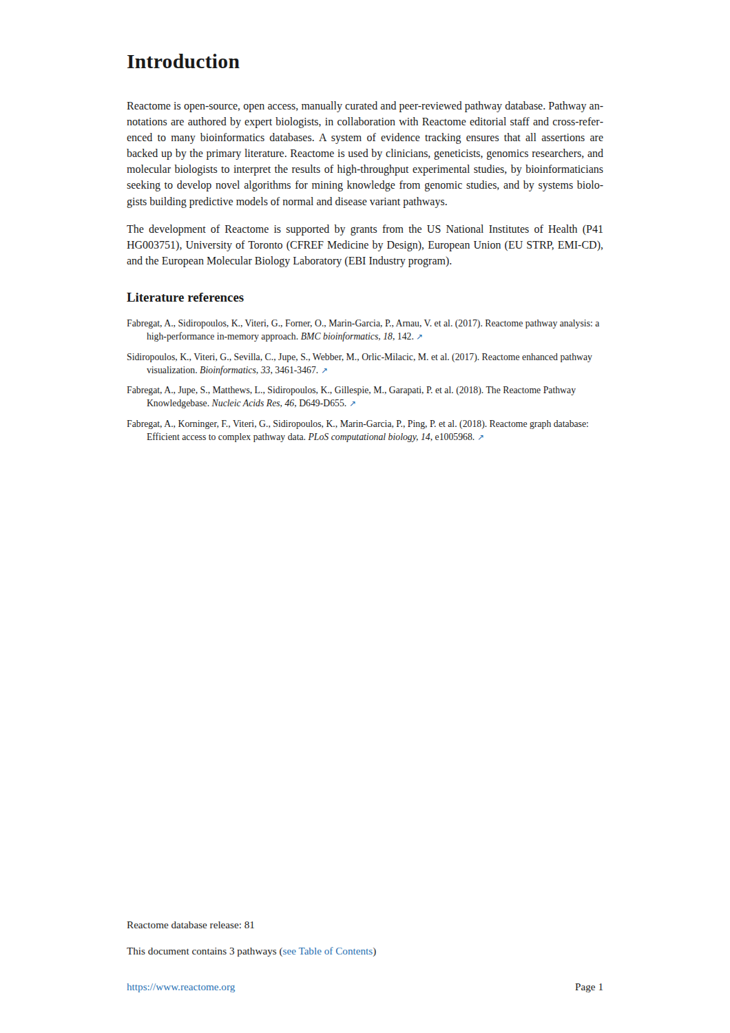Introduction
Reactome is open-source, open access, manually curated and peer-reviewed pathway database. Pathway annotations are authored by expert biologists, in collaboration with Reactome editorial staff and cross-referenced to many bioinformatics databases. A system of evidence tracking ensures that all assertions are backed up by the primary literature. Reactome is used by clinicians, geneticists, genomics researchers, and molecular biologists to interpret the results of high-throughput experimental studies, by bioinformaticians seeking to develop novel algorithms for mining knowledge from genomic studies, and by systems biologists building predictive models of normal and disease variant pathways.
The development of Reactome is supported by grants from the US National Institutes of Health (P41 HG003751), University of Toronto (CFREF Medicine by Design), European Union (EU STRP, EMI-CD), and the European Molecular Biology Laboratory (EBI Industry program).
Literature references
Fabregat, A., Sidiropoulos, K., Viteri, G., Forner, O., Marin-Garcia, P., Arnau, V. et al. (2017). Reactome pathway analysis: a high-performance in-memory approach. BMC bioinformatics, 18, 142. ↗
Sidiropoulos, K., Viteri, G., Sevilla, C., Jupe, S., Webber, M., Orlic-Milacic, M. et al. (2017). Reactome enhanced pathway visualization. Bioinformatics, 33, 3461-3467. ↗
Fabregat, A., Jupe, S., Matthews, L., Sidiropoulos, K., Gillespie, M., Garapati, P. et al. (2018). The Reactome Pathway Knowledgebase. Nucleic Acids Res, 46, D649-D655. ↗
Fabregat, A., Korninger, F., Viteri, G., Sidiropoulos, K., Marin-Garcia, P., Ping, P. et al. (2018). Reactome graph database: Efficient access to complex pathway data. PLoS computational biology, 14, e1005968. ↗
Reactome database release: 81
This document contains 3 pathways (see Table of Contents)
https://www.reactome.org Page 1